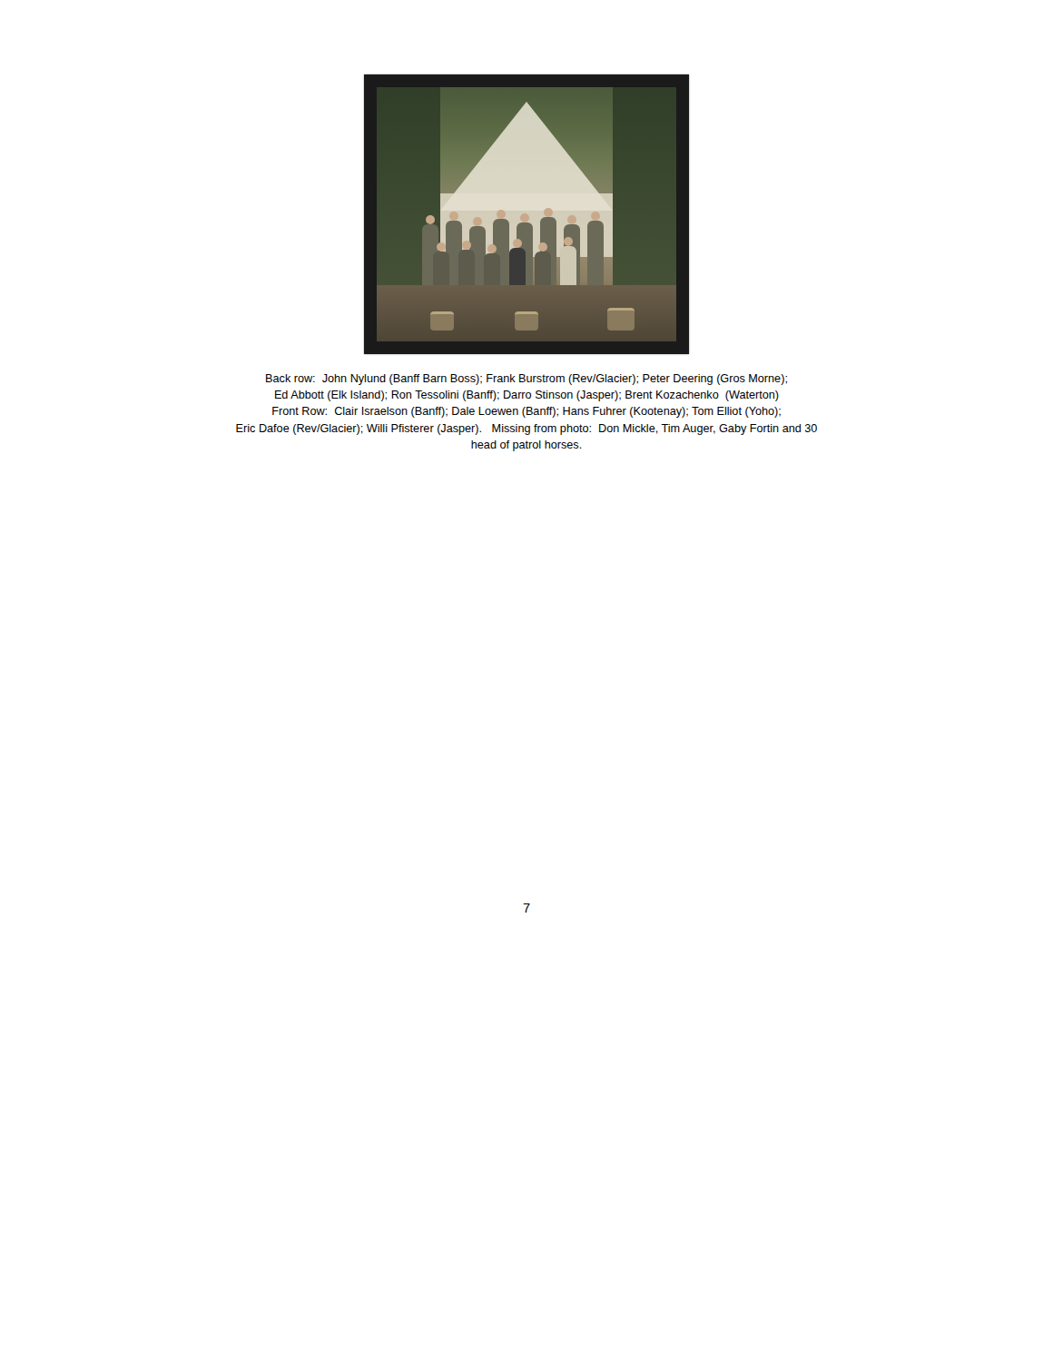Back row: John Nylund (Banff Barn Boss); Frank Burstrom (Rev/Glacier); Peter Deering (Gros Morne);
Ed Abbott (Elk Island); Ron Tessolini (Banff); Darro Stinson (Jasper); Brent Kozachenko (Waterton)
Front Row: Clair Israelson (Banff); Dale Loewen (Banff); Hans Fuhrer (Kootenay); Tom Elliot (Yoho);
Eric Dafoe (Rev/Glacier); Willi Pfisterer (Jasper). Missing from photo: Don Mickle, Tim Auger, Gaby Fortin and 30 head of patrol horses.
7